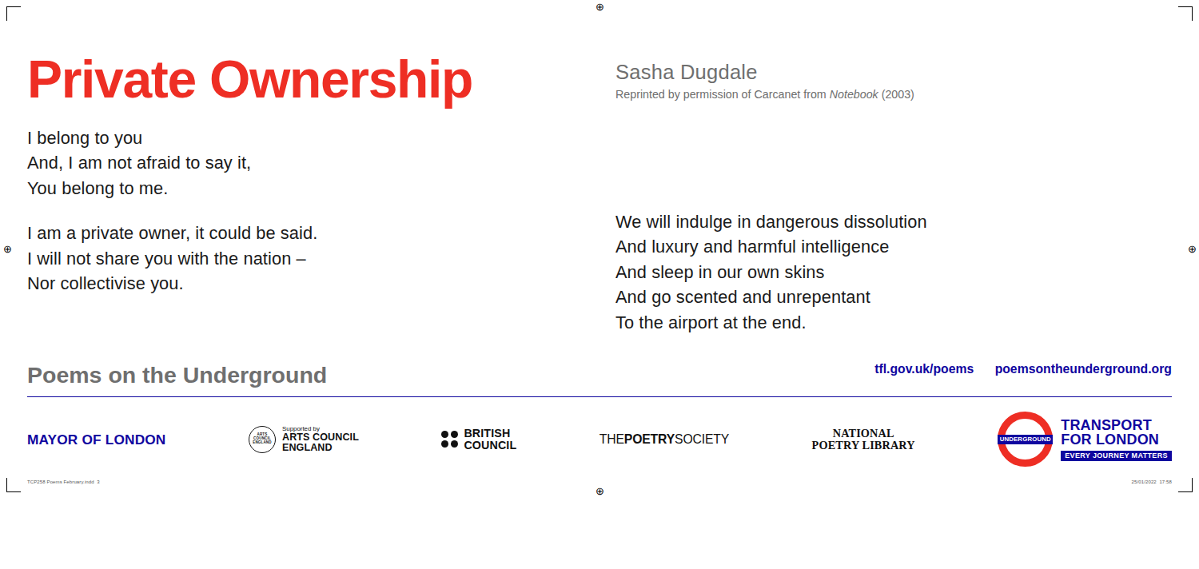Private Ownership
Sasha Dugdale
Reprinted by permission of Carcanet from Notebook (2003)
I belong to you
And, I am not afraid to say it,
You belong to me.
I am a private owner, it could be said.
I will not share you with the nation –
Nor collectivise you.
We will indulge in dangerous dissolution
And luxury and harmful intelligence
And sleep in our own skins
And go scented and unrepentant
To the airport at the end.
Poems on the Underground
tfl.gov.uk/poems poemsontheunderground.org
Mayor of London
ARTS COUNCIL ENGLAND Supported by Arts Council England
British Council
The Poetry Society
National
Poetry Library
Underground Transport for London Every journey matters
TCP258 Poems February.indd 3 25/01/2022 17:58